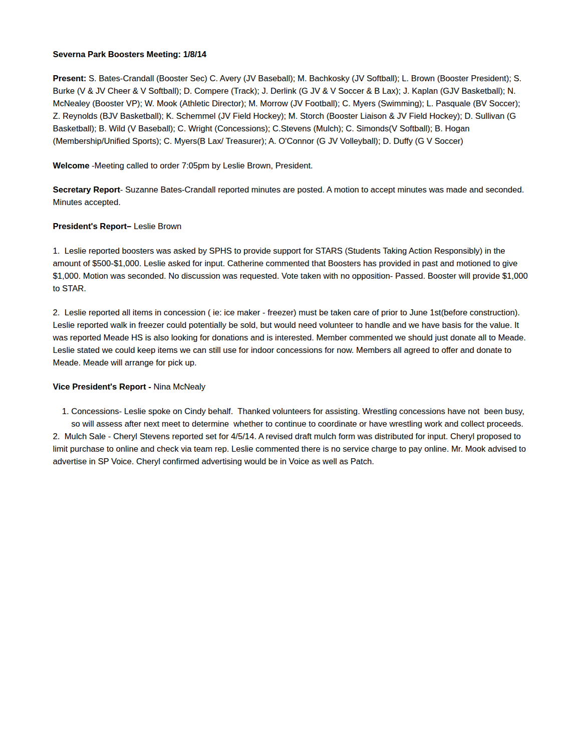Severna Park Boosters Meeting: 1/8/14
Present: S. Bates-Crandall (Booster Sec) C. Avery (JV Baseball); M. Bachkosky (JV Softball); L. Brown (Booster President); S. Burke (V & JV Cheer & V Softball); D. Compere (Track); J. Derlink (G JV & V Soccer & B Lax); J. Kaplan (GJV Basketball); N. McNealey (Booster VP); W. Mook (Athletic Director); M. Morrow (JV Football); C. Myers (Swimming); L. Pasquale (BV Soccer); Z. Reynolds (BJV Basketball); K. Schemmel (JV Field Hockey); M. Storch (Booster Liaison & JV Field Hockey); D. Sullivan (G Basketball); B. Wild (V Baseball); C. Wright (Concessions); C.Stevens (Mulch); C. Simonds(V Softball); B. Hogan (Membership/Unified Sports); C. Myers(B Lax/ Treasurer); A. O'Connor (G JV Volleyball); D. Duffy (G V Soccer)
Welcome -Meeting called to order 7:05pm by Leslie Brown, President.
Secretary Report- Suzanne Bates-Crandall reported minutes are posted. A motion to accept minutes was made and seconded. Minutes accepted.
President's Report– Leslie Brown
1. Leslie reported boosters was asked by SPHS to provide support for STARS (Students Taking Action Responsibly) in the amount of $500-$1,000. Leslie asked for input. Catherine commented that Boosters has provided in past and motioned to give $1,000. Motion was seconded. No discussion was requested. Vote taken with no opposition- Passed. Booster will provide $1,000 to STAR.
2. Leslie reported all items in concession ( ie: ice maker - freezer) must be taken care of prior to June 1st(before construction). Leslie reported walk in freezer could potentially be sold, but would need volunteer to handle and we have basis for the value. It was reported Meade HS is also looking for donations and is interested. Member commented we should just donate all to Meade. Leslie stated we could keep items we can still use for indoor concessions for now. Members all agreed to offer and donate to Meade. Meade will arrange for pick up.
Vice President's Report - Nina McNealy
Concessions- Leslie spoke on Cindy behalf. Thanked volunteers for assisting. Wrestling concessions have not been busy, so will assess after next meet to determine whether to continue to coordinate or have wrestling work and collect proceeds.
2. Mulch Sale - Cheryl Stevens reported set for 4/5/14. A revised draft mulch form was distributed for input. Cheryl proposed to limit purchase to online and check via team rep. Leslie commented there is no service charge to pay online. Mr. Mook advised to advertise in SP Voice. Cheryl confirmed advertising would be in Voice as well as Patch.